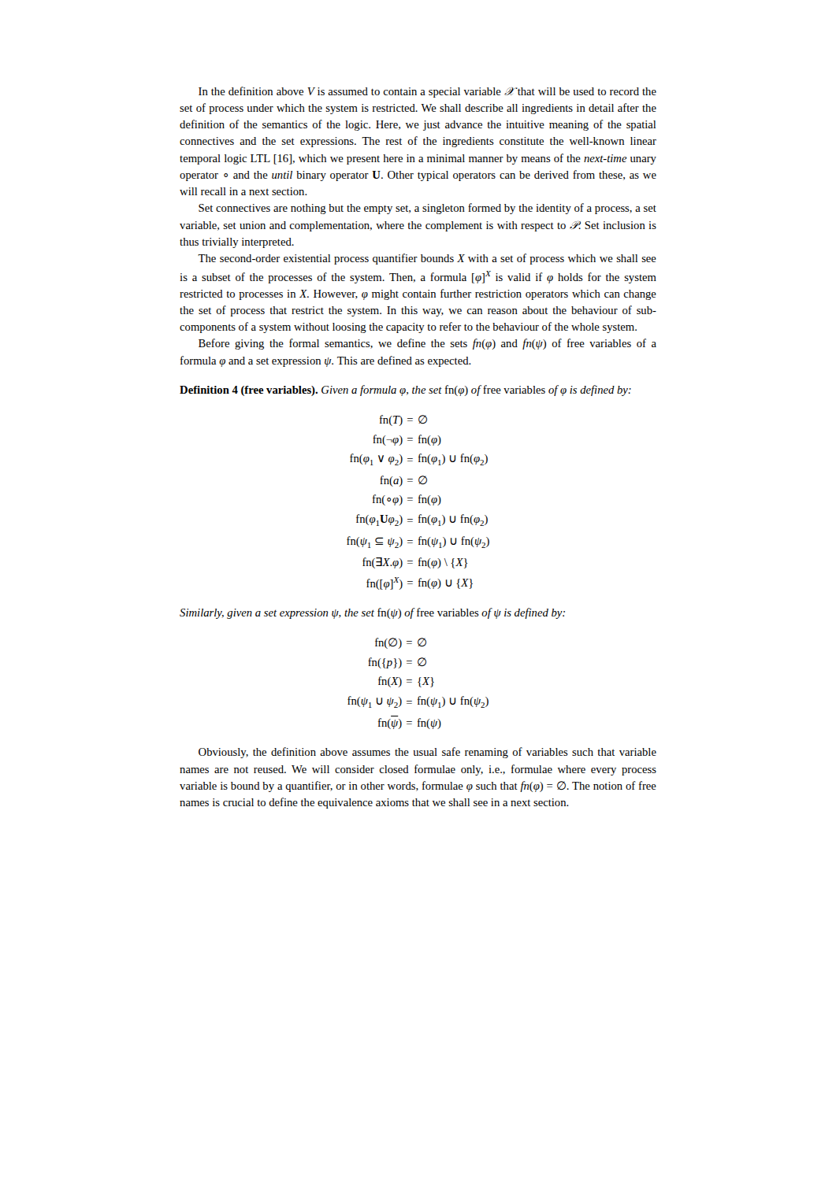In the definition above V is assumed to contain a special variable 𝒳 that will be used to record the set of process under which the system is restricted. We shall describe all ingredients in detail after the definition of the semantics of the logic. Here, we just advance the intuitive meaning of the spatial connectives and the set expressions. The rest of the ingredients constitute the well-known linear temporal logic LTL [16], which we present here in a minimal manner by means of the next-time unary operator ∘ and the until binary operator U. Other typical operators can be derived from these, as we will recall in a next section.
Set connectives are nothing but the empty set, a singleton formed by the identity of a process, a set variable, set union and complementation, where the complement is with respect to 𝒫. Set inclusion is thus trivially interpreted.
The second-order existential process quantifier bounds X with a set of process which we shall see is a subset of the processes of the system. Then, a formula [φ]X is valid if φ holds for the system restricted to processes in X. However, φ might contain further restriction operators which can change the set of process that restrict the system. In this way, we can reason about the behaviour of sub-components of a system without loosing the capacity to refer to the behaviour of the whole system.
Before giving the formal semantics, we define the sets fn(φ) and fn(ψ) of free variables of a formula φ and a set expression ψ. This are defined as expected.
Definition 4 (free variables). Given a formula φ, the set fn(φ) of free variables of φ is defined by:
| fn ( T ) | = | ∅ |
| fn (¬ φ ) | = | fn ( φ ) |
| fn ( φ 1 ∨ φ 2 ) | = | fn ( φ 1 ) ∪ fn ( φ 2 ) |
| fn ( a ) | = | ∅ |
| fn (∘ φ ) | = | fn ( φ ) |
| fn ( φ 1 U φ 2 ) | = | fn ( φ 1 ) ∪ fn ( φ 2 ) |
| fn ( ψ 1 ⊆ ψ 2 ) | = | fn ( ψ 1 ) ∪ fn ( ψ 2 ) |
| fn (∃ X . φ ) | = | fn ( φ ) \ { X } |
| fn ([ φ ] X ) | = | fn ( φ ) ∪ { X } |
Similarly, given a set expression ψ, the set fn(ψ) of free variables of ψ is defined by:
| fn (∅) | = | ∅ |
| fn ({ p }) | = | ∅ |
| fn ( X ) | = | { X } |
| fn ( ψ 1 ∪ ψ 2 ) | = | fn ( ψ 1 ) ∪ fn ( ψ 2 ) |
| fn ( ψ ) | = | fn ( ψ ) |
Obviously, the definition above assumes the usual safe renaming of variables such that variable names are not reused. We will consider closed formulae only, i.e., formulae where every process variable is bound by a quantifier, or in other words, formulae φ such that fn(φ) = ∅. The notion of free names is crucial to define the equivalence axioms that we shall see in a next section.